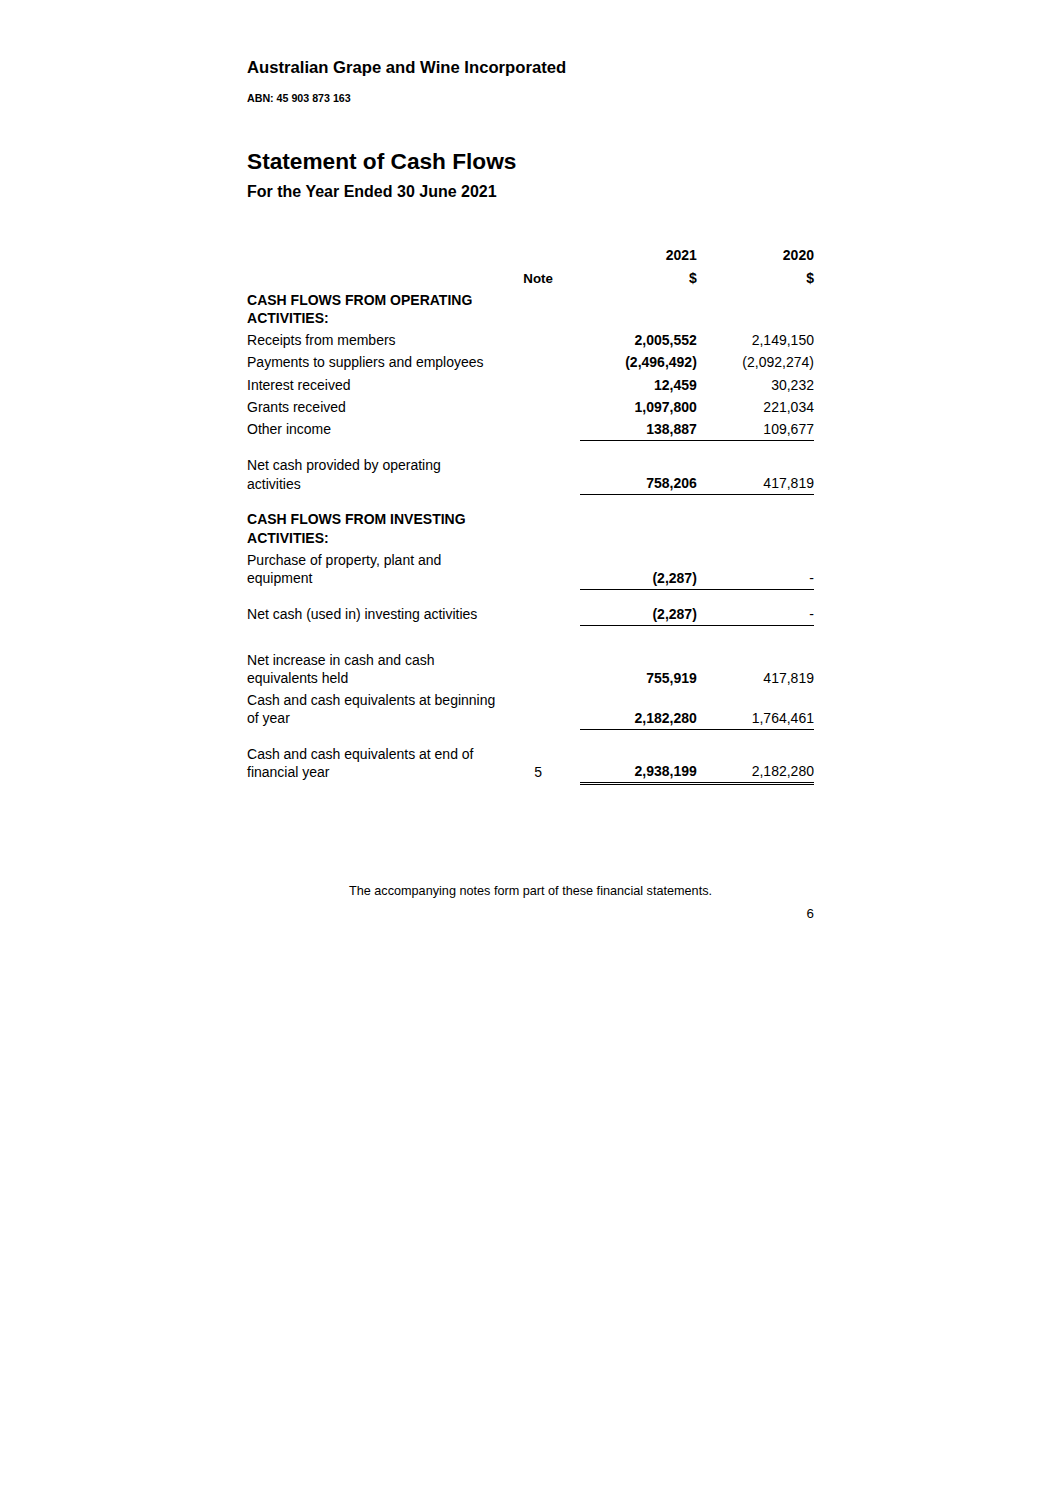Australian Grape and Wine Incorporated
ABN: 45 903 873 163
Statement of Cash Flows
For the Year Ended 30 June 2021
| | | 2021 | 2020 |
| --- | --- | --- | --- |
| | Note | $ | $ |
| CASH FLOWS FROM OPERATING ACTIVITIES: | | | |
| Receipts from members | | 2,005,552 | 2,149,150 |
| Payments to suppliers and employees | | (2,496,492) | (2,092,274) |
| Interest received | | 12,459 | 30,232 |
| Grants received | | 1,097,800 | 221,034 |
| Other income | | 138,887 | 109,677 |
| Net cash provided by operating activities | | 758,206 | 417,819 |
| CASH FLOWS FROM INVESTING ACTIVITIES: | | | |
| Purchase of property, plant and equipment | | (2,287) | - |
| Net cash (used in) investing activities | | (2,287) | - |
| Net increase in cash and cash equivalents held | | 755,919 | 417,819 |
| Cash and cash equivalents at beginning of year | | 2,182,280 | 1,764,461 |
| Cash and cash equivalents at end of financial year | 5 | 2,938,199 | 2,182,280 |
The accompanying notes form part of these financial statements.
6